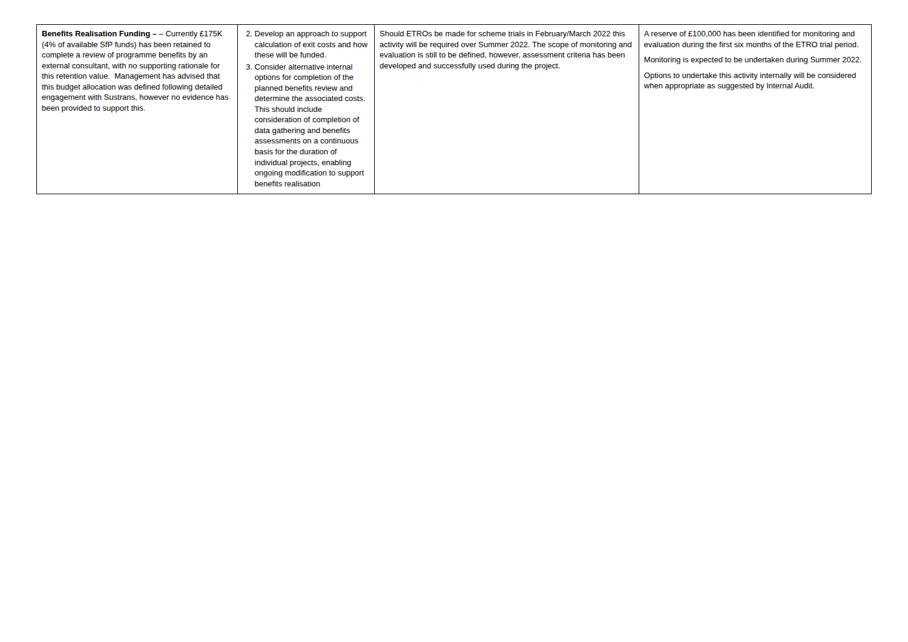| Benefits Realisation Funding – – Currently £175K (4% of available SfP funds) has been retained to complete a review of programme benefits by an external consultant, with no supporting rationale for this retention value. Management has advised that this budget allocation was defined following detailed engagement with Sustrans, however no evidence has been provided to support this. | Develop an approach to support calculation of exit costs and how these will be funded. Consider alternative internal options for completion of the planned benefits review and determine the associated costs. This should include consideration of completion of data gathering and benefits assessments on a continuous basis for the duration of individual projects, enabling ongoing modification to support benefits realisation | Should ETROs be made for scheme trials in February/March 2022 this activity will be required over Summer 2022. The scope of monitoring and evaluation is still to be defined, however, assessment criteria has been developed and successfully used during the project. | A reserve of £100,000 has been identified for monitoring and evaluation during the first six months of the ETRO trial period. Monitoring is expected to be undertaken during Summer 2022. Options to undertake this activity internally will be considered when appropriate as suggested by Internal Audit. |